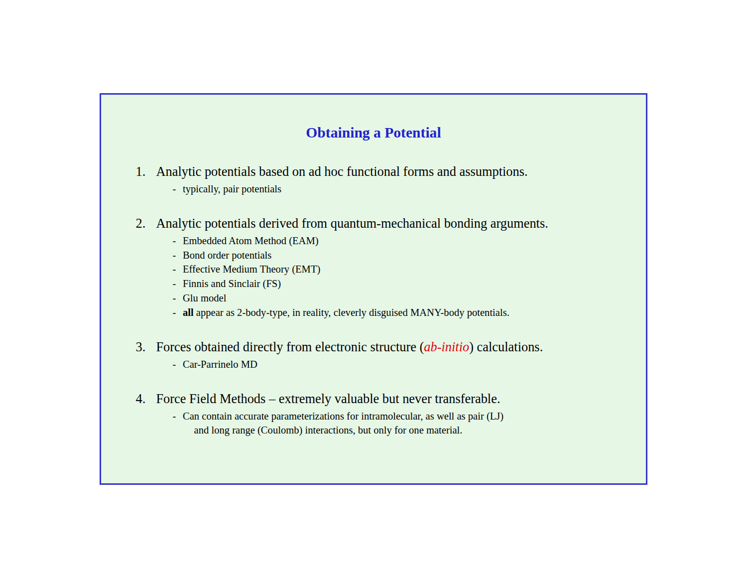Obtaining a Potential
Analytic potentials based on ad hoc functional forms and assumptions.
typically, pair potentials
Analytic potentials derived from quantum-mechanical bonding arguments.
Embedded Atom Method (EAM)
Bond order potentials
Effective Medium Theory (EMT)
Finnis and Sinclair (FS)
Glu model
all appear as 2-body-type, in reality, cleverly disguised MANY-body potentials.
Forces obtained directly from electronic structure (ab-initio) calculations.
Car-Parrinelo MD
Force Field Methods – extremely valuable but never transferable.
Can contain accurate parameterizations for intramolecular, as well as pair (LJ) and long range (Coulomb) interactions, but only for one material.